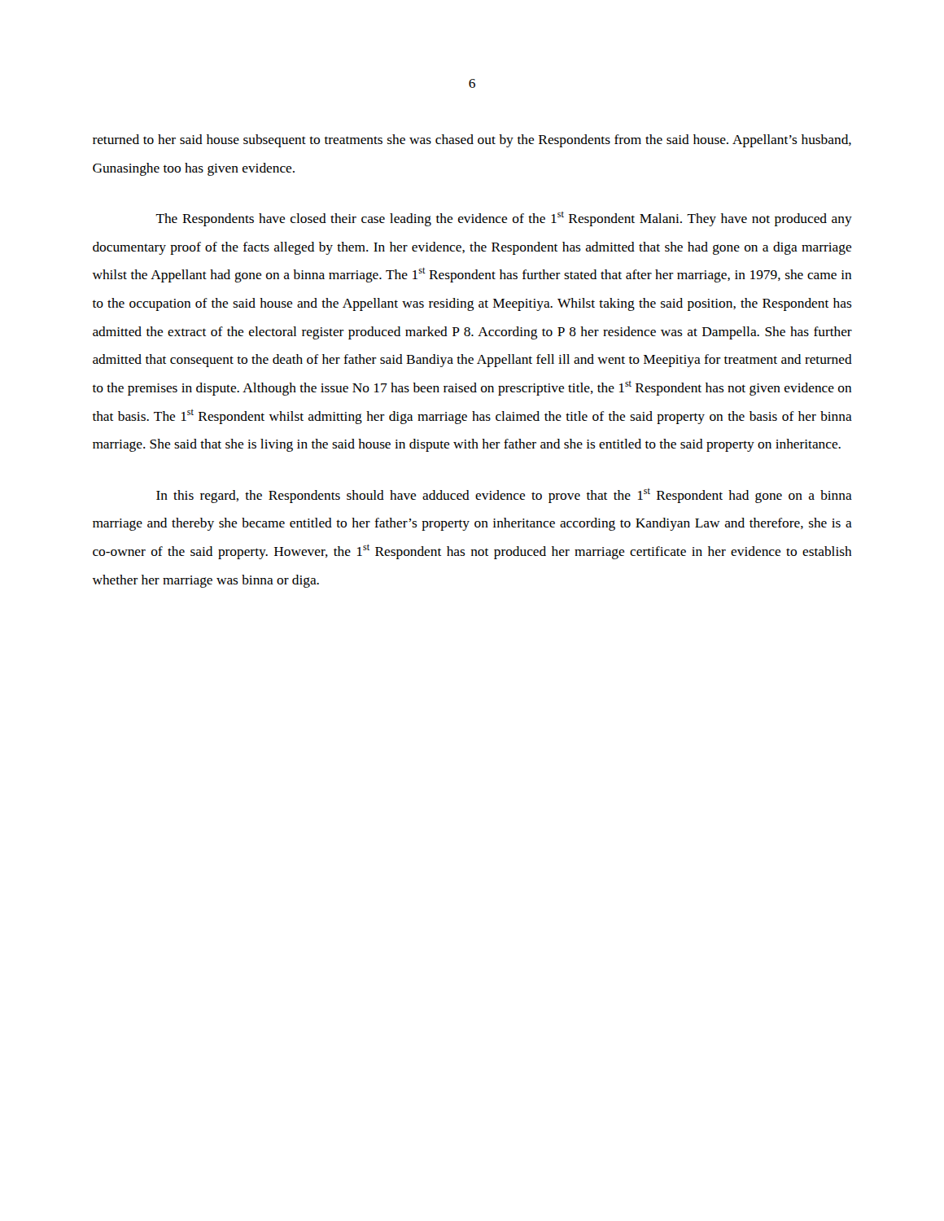6
returned to her said house subsequent to treatments she was chased out by the Respondents from the said house. Appellant’s husband, Gunasinghe too has given evidence.
The Respondents have closed their case leading the evidence of the 1st Respondent Malani. They have not produced any documentary proof of the facts alleged by them. In her evidence, the Respondent has admitted that she had gone on a diga marriage whilst the Appellant had gone on a binna marriage. The 1st Respondent has further stated that after her marriage, in 1979, she came in to the occupation of the said house and the Appellant was residing at Meepitiya. Whilst taking the said position, the Respondent has admitted the extract of the electoral register produced marked P 8. According to P 8 her residence was at Dampella. She has further admitted that consequent to the death of her father said Bandiya the Appellant fell ill and went to Meepitiya for treatment and returned to the premises in dispute. Although the issue No 17 has been raised on prescriptive title, the 1st Respondent has not given evidence on that basis. The 1st Respondent whilst admitting her diga marriage has claimed the title of the said property on the basis of her binna marriage. She said that she is living in the said house in dispute with her father and she is entitled to the said property on inheritance.
In this regard, the Respondents should have adduced evidence to prove that the 1st Respondent had gone on a binna marriage and thereby she became entitled to her father’s property on inheritance according to Kandiyan Law and therefore, she is a co-owner of the said property. However, the 1st Respondent has not produced her marriage certificate in her evidence to establish whether her marriage was binna or diga.